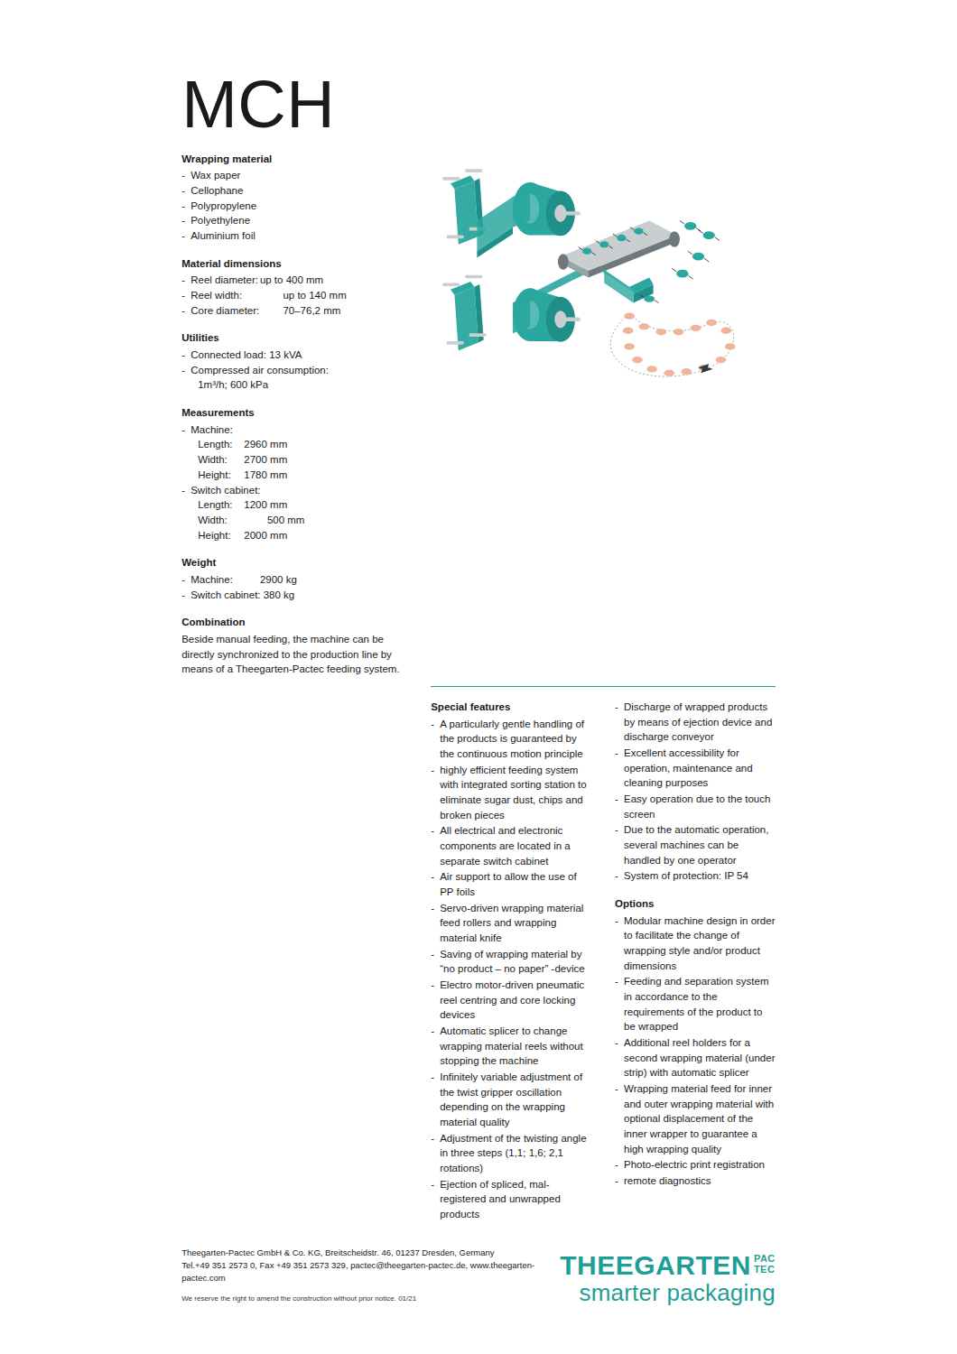MCH
Wrapping material
Wax paper
Cellophane
Polypropylene
Polyethylene
Aluminium foil
Material dimensions
Reel diameter: up to 400 mm
Reel width: up to 140 mm
Core diameter: 70–76,2 mm
Utilities
Connected load: 13 kVA
Compressed air consumption:
1m³/h; 600 kPa
Measurements
Machine:
Length: 2960 mm
Width: 2700 mm
Height: 1780 mm
Switch cabinet:
Length: 1200 mm
Width: 500 mm
Height: 2000 mm
Weight
Machine: 2900 kg
Switch cabinet: 380 kg
Combination
Beside manual feeding, the machine can be directly synchronized to the production line by means of a Theegarten-Pactec feeding system.
Special features
A particularly gentle handling of the products is guaranteed by the continuous motion principle
highly efficient feeding system with integrated sorting station to eliminate sugar dust, chips and broken pieces
All electrical and electronic components are located in a separate switch cabinet
Air support to allow the use of PP foils
Servo-driven wrapping material feed rollers and wrapping material knife
Saving of wrapping material by “no product – no paper” -device
Electro motor-driven pneumatic reel centring and core locking devices
Automatic splicer to change wrapping material reels without stopping the machine
Infinitely variable adjustment of the twist gripper oscillation depending on the wrapping material quality
Adjustment of the twisting angle in three steps (1,1; 1,6; 2,1 rotations)
Ejection of spliced, mal-registered and unwrapped products
Discharge of wrapped products by means of ejection device and discharge conveyor
Excellent accessibility for operation, maintenance and cleaning purposes
Easy operation due to the touch screen
Due to the automatic operation, several machines can be handled by one operator
System of protection: IP 54
Options
Modular machine design in order to facilitate the change of wrapping style and/or product dimensions
Feeding and separation system in accordance to the requirements of the product to be wrapped
Additional reel holders for a second wrapping material (under strip) with automatic splicer
Wrapping material feed for inner and outer wrapping material with optional displacement of the inner wrapper to guarantee a high wrapping quality
Photo-electric print registration
remote diagnostics
Theegarten-Pactec GmbH & Co. KG, Breitscheidstr. 46, 01237 Dresden, Germany
Tel.+49 351 2573 0, Fax +49 351 2573 329, pactec@theegarten-pactec.de, www.theegarten-pactec.com
We reserve the right to amend the construction without prior notice. 01/21
THEEGARTEN PAC
TEC
smarter packaging